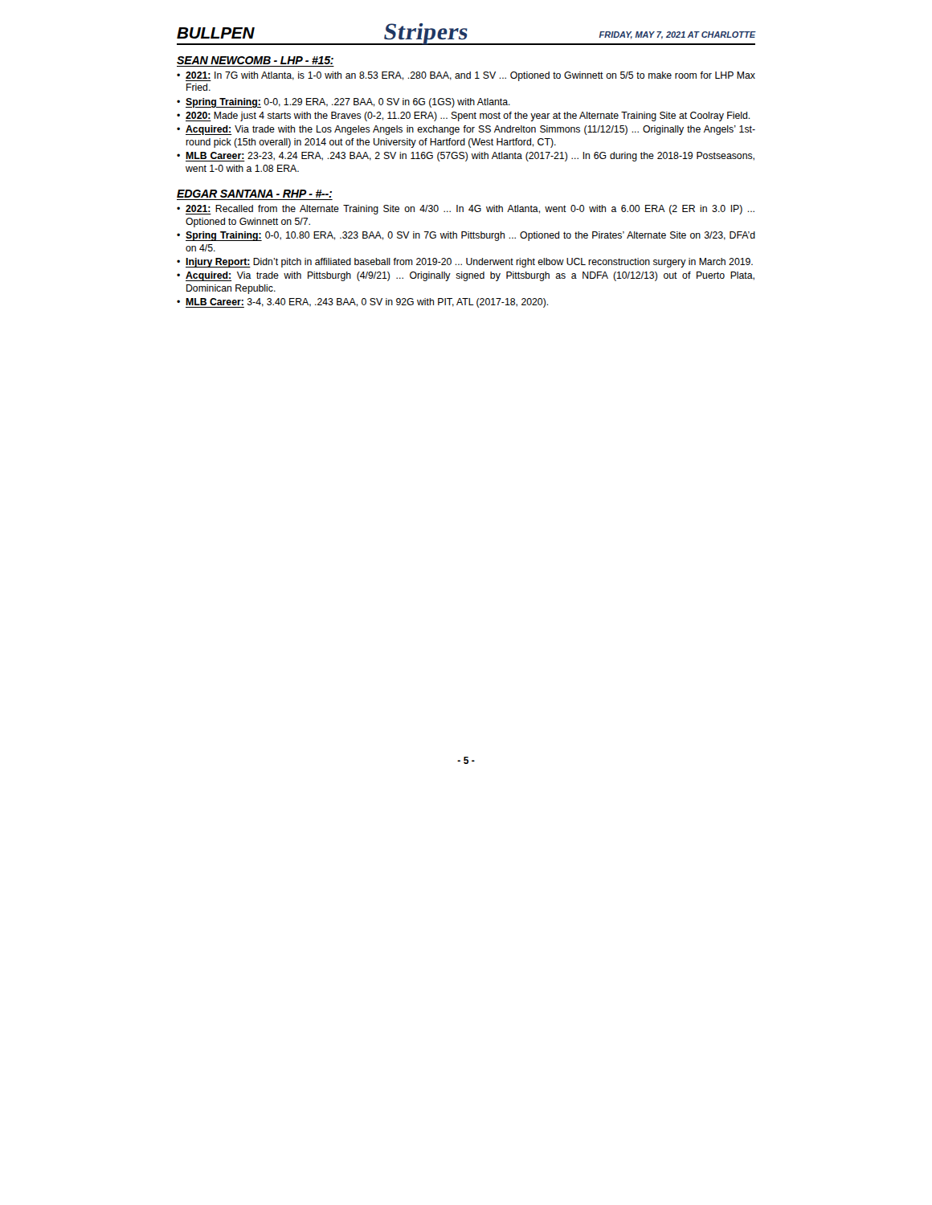BULLPEN
Stripers
FRIDAY, MAY 7, 2021 AT CHARLOTTE
SEAN NEWCOMB - LHP - #15:
2021: In 7G with Atlanta, is 1-0 with an 8.53 ERA, .280 BAA, and 1 SV ... Optioned to Gwinnett on 5/5 to make room for LHP Max Fried.
Spring Training: 0-0, 1.29 ERA, .227 BAA, 0 SV in 6G (1GS) with Atlanta.
2020: Made just 4 starts with the Braves (0-2, 11.20 ERA) ... Spent most of the year at the Alternate Training Site at Coolray Field.
Acquired: Via trade with the Los Angeles Angels in exchange for SS Andrelton Simmons (11/12/15) ... Originally the Angels’ 1st-round pick (15th overall) in 2014 out of the University of Hartford (West Hartford, CT).
MLB Career: 23-23, 4.24 ERA, .243 BAA, 2 SV in 116G (57GS) with Atlanta (2017-21) ... In 6G during the 2018-19 Postseasons, went 1-0 with a 1.08 ERA.
EDGAR SANTANA - RHP - #--:
2021: Recalled from the Alternate Training Site on 4/30 ... In 4G with Atlanta, went 0-0 with a 6.00 ERA (2 ER in 3.0 IP) ... Optioned to Gwinnett on 5/7.
Spring Training: 0-0, 10.80 ERA, .323 BAA, 0 SV in 7G with Pittsburgh ... Optioned to the Pirates’ Alternate Site on 3/23, DFA’d on 4/5.
Injury Report: Didn’t pitch in affiliated baseball from 2019-20 ... Underwent right elbow UCL reconstruction surgery in March 2019.
Acquired: Via trade with Pittsburgh (4/9/21) ... Originally signed by Pittsburgh as a NDFA (10/12/13) out of Puerto Plata, Dominican Republic.
MLB Career: 3-4, 3.40 ERA, .243 BAA, 0 SV in 92G with PIT, ATL (2017-18, 2020).
- 5 -